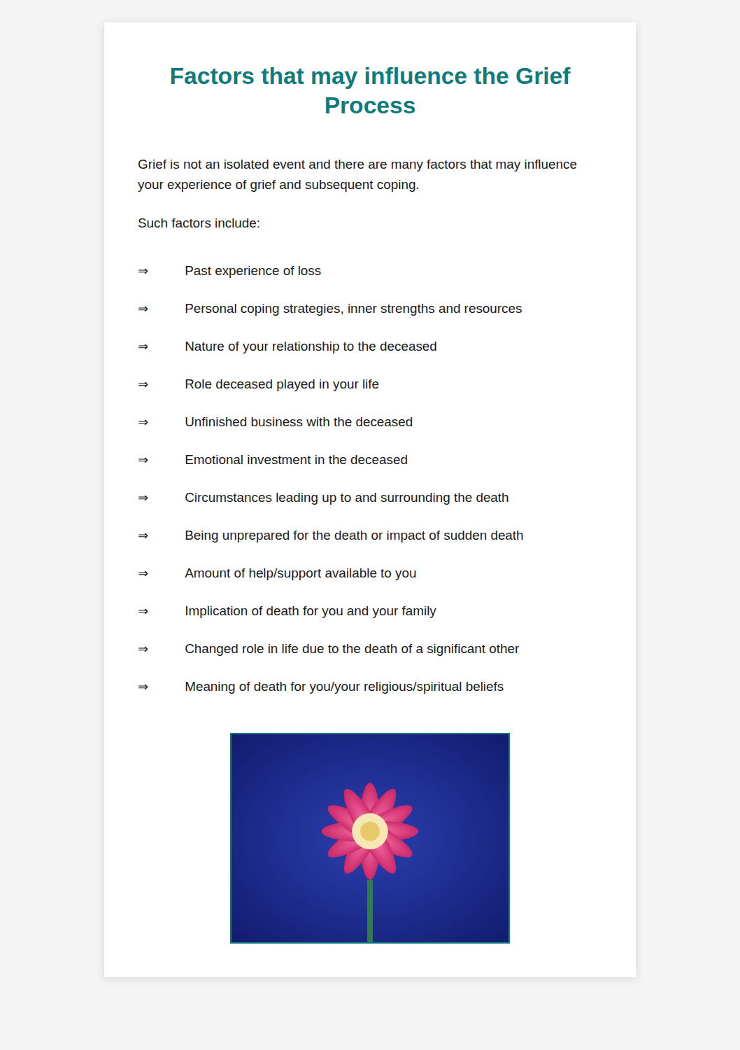Factors that may influence the Grief Process
Grief is not an isolated event and there are many factors that may influence your experience of grief and subsequent coping.
Such factors include:
⇒Past experience of loss
⇒Personal coping strategies, inner strengths and resources
⇒Nature of your relationship to the deceased
⇒Role deceased played in your life
⇒Unfinished business with the deceased
⇒Emotional investment in the deceased
⇒Circumstances leading up to and surrounding the death
⇒Being unprepared for the death or impact of sudden death
⇒Amount of help/support available to you
⇒Implication of death for you and your family
⇒Changed role in life due to the death of a significant other
⇒Meaning of death for you/your religious/spiritual beliefs